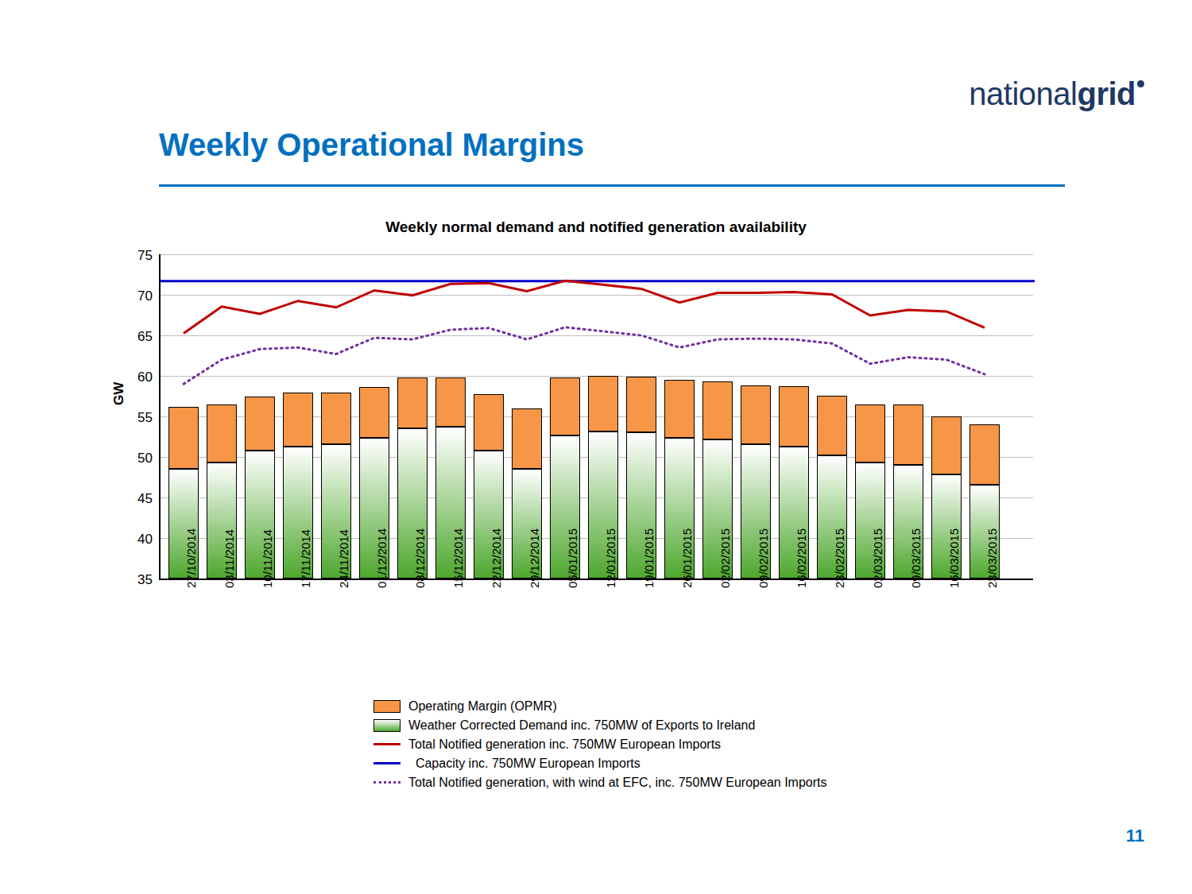nationalgrid
Weekly Operational Margins
Weekly normal demand and notified generation availability
75
70
65
60
55
50
45
40
35
GW
27/10/2014
03/11/2014
10/11/2014
17/11/2014
24/11/2014
01/12/2014
08/12/2014
15/12/2014
22/12/2014
29/12/2014
05/01/2015
12/01/2015
19/01/2015
26/01/2015
02/02/2015
09/02/2015
16/02/2015
23/02/2015
02/03/2015
09/03/2015
16/03/2015
23/03/2015
Operating Margin (OPMR)
Weather Corrected Demand inc. 750MW of Exports to Ireland
Total Notified generation inc. 750MW European Imports
Capacity inc. 750MW European Imports
Total Notified generation, with wind at EFC, inc. 750MW European Imports
11